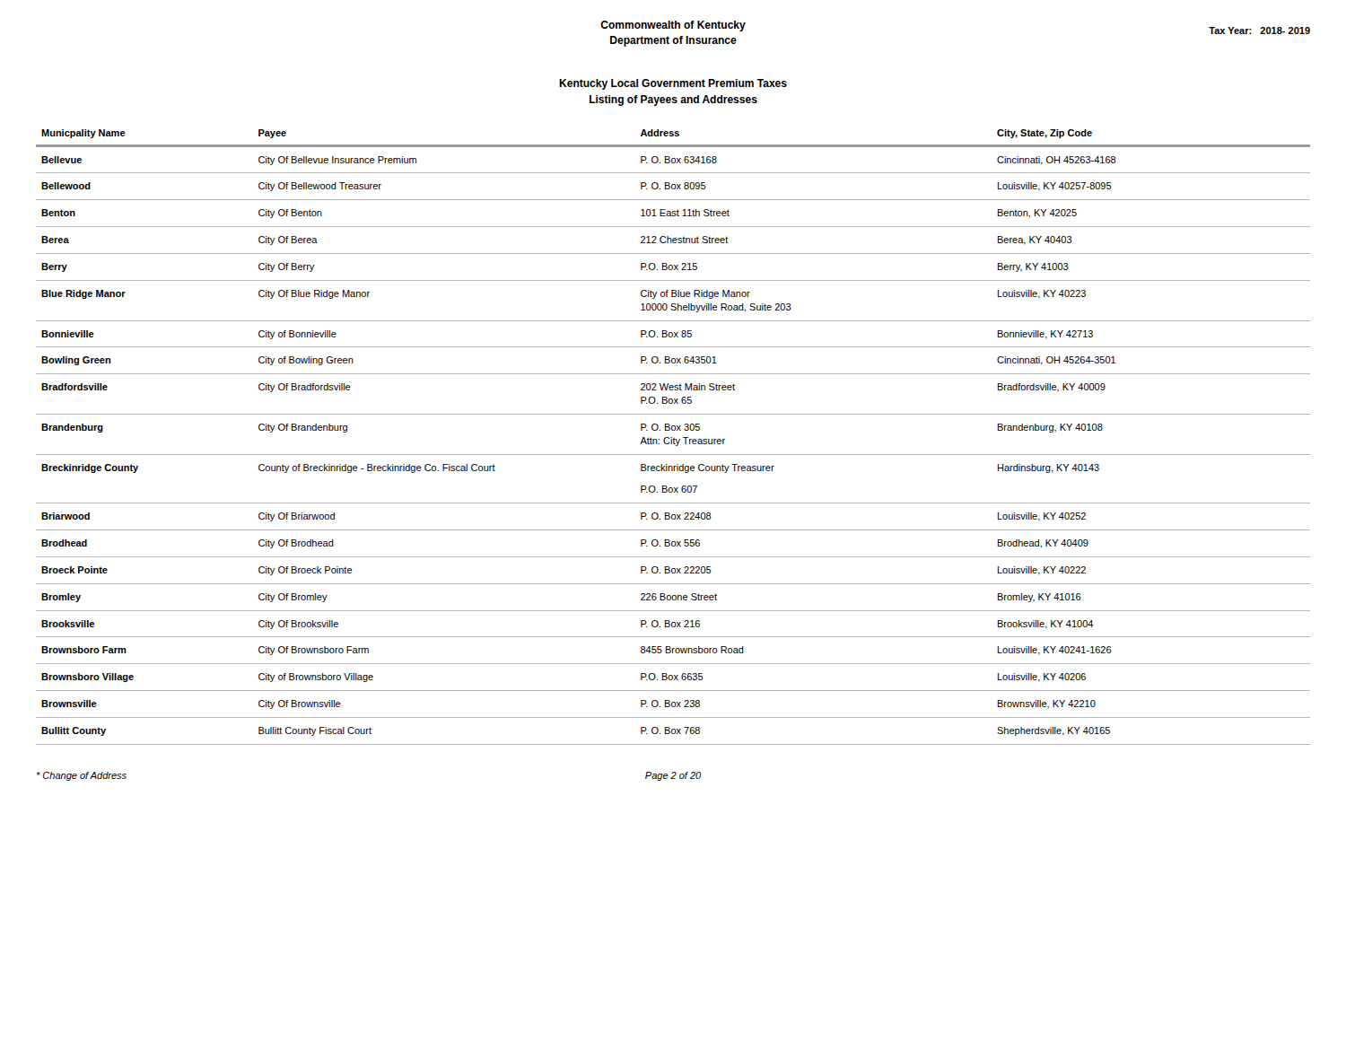Tax Year: 2018- 2019
Commonwealth of Kentucky
Department of Insurance
Kentucky Local Government Premium Taxes
Listing of Payees and Addresses
| Municpality Name | Payee | Address | City, State, Zip Code |
| --- | --- | --- | --- |
| Bellevue | City Of Bellevue Insurance Premium | P. O. Box 634168 | Cincinnati, OH 45263-4168 |
| Bellewood | City Of Bellewood Treasurer | P. O. Box 8095 | Louisville, KY 40257-8095 |
| Benton | City Of Benton | 101 East 11th Street | Benton, KY 42025 |
| Berea | City Of Berea | 212 Chestnut Street | Berea, KY 40403 |
| Berry | City Of Berry | P.O. Box 215 | Berry, KY 41003 |
| Blue Ridge Manor | City Of Blue Ridge Manor | City of Blue Ridge Manor 10000 Shelbyville Road, Suite 203 | Louisville, KY 40223 |
| Bonnieville | City of Bonnieville | P.O. Box 85 | Bonnieville, KY 42713 |
| Bowling Green | City of Bowling Green | P. O. Box 643501 | Cincinnati, OH 45264-3501 |
| Bradfordsville | City Of Bradfordsville | 202 West Main Street P.O. Box 65 | Bradfordsville, KY 40009 |
| Brandenburg | City Of Brandenburg | P. O. Box 305 Attn: City Treasurer | Brandenburg, KY 40108 |
| Breckinridge County | County of Breckinridge - Breckinridge Co. Fiscal Court | Breckinridge County Treasurer P.O. Box 607 | Hardinsburg, KY 40143 |
| Briarwood | City Of Briarwood | P. O. Box 22408 | Louisville, KY 40252 |
| Brodhead | City Of Brodhead | P. O. Box 556 | Brodhead, KY 40409 |
| Broeck Pointe | City Of Broeck Pointe | P. O. Box 22205 | Louisville, KY 40222 |
| Bromley | City Of Bromley | 226 Boone Street | Bromley, KY 41016 |
| Brooksville | City Of Brooksville | P. O. Box 216 | Brooksville, KY 41004 |
| Brownsboro Farm | City Of Brownsboro Farm | 8455 Brownsboro Road | Louisville, KY 40241-1626 |
| Brownsboro Village | City of Brownsboro Village | P.O. Box 6635 | Louisville, KY 40206 |
| Brownsville | City Of Brownsville | P. O. Box 238 | Brownsville, KY 42210 |
| Bullitt County | Bullitt County Fiscal Court | P. O. Box 768 | Shepherdsville, KY 40165 |
* Change of Address Page 2 of 20